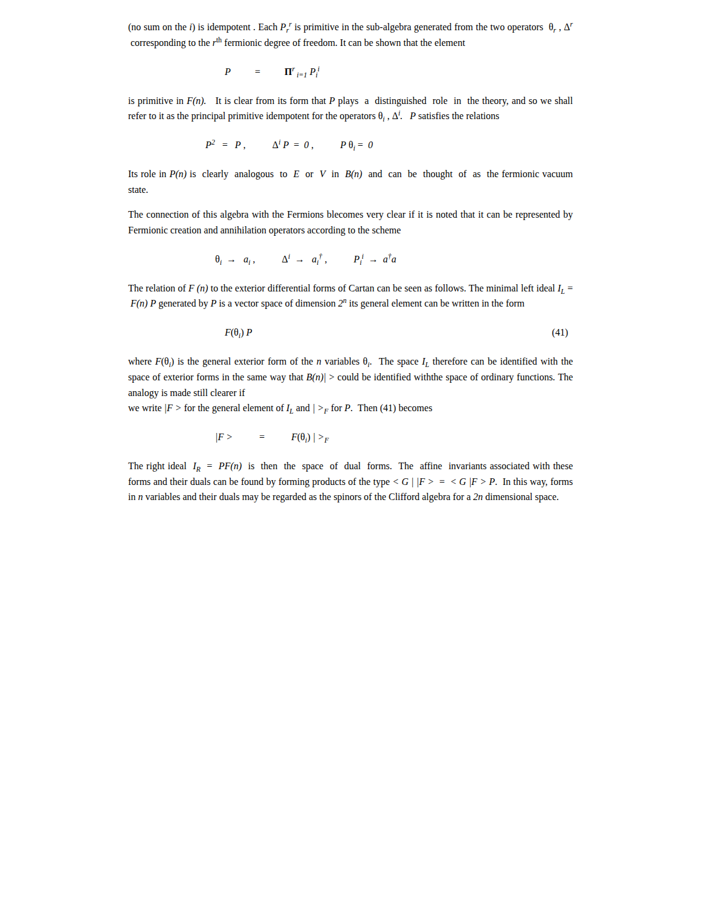(no sum on the i) is idempotent . Each Prr is primitive in the sub-algebra generated from the two operators θr , Δr corresponding to the rth fermionic degree of freedom. It can be shown that the element
P = Πr i=1 Pii
is primitive in F(n). It is clear from its form that P plays a distinguished role in the theory, and so we shall refer to it as the principal primitive idempotent for the operators θi , Δi. P satisfies the relations
P2 = P , Δi P = 0 , P θi = 0
Its role in P(n) is clearly analogous to E or V in B(n) and can be thought of as the fermionic vacuum state.
The connection of this algebra with the Fermions blecomes very clear if it is noted that it can be represented by Fermionic creation and annihilation operators according to the scheme
θi → ai , Δi → ai† , Pii → a†a
The relation of F (n) to the exterior differential forms of Cartan can be seen as follows. The minimal left ideal IL = F(n) P generated by P is a vector space of dimension 2n its general element can be written in the form
(41) F(θi) P
where F(θi) is the general exterior form of the n variables θi. The space IL therefore can be identified with the space of exterior forms in the same way that B(n)| > could be identified withthe space of ordinary functions. The analogy is made still clearer if
we write |F > for the general element of IL and | >F for P. Then (41) becomes
|F > = F(θi) | >F
The right ideal IR = PF(n) is then the space of dual forms. The affine invariants associated with these forms and their duals can be found by forming products of the type < G | |F > = < G |F > P. In this way, forms in n variables and their duals may be regarded as the spinors of the Clifford algebra for a 2n dimensional space.